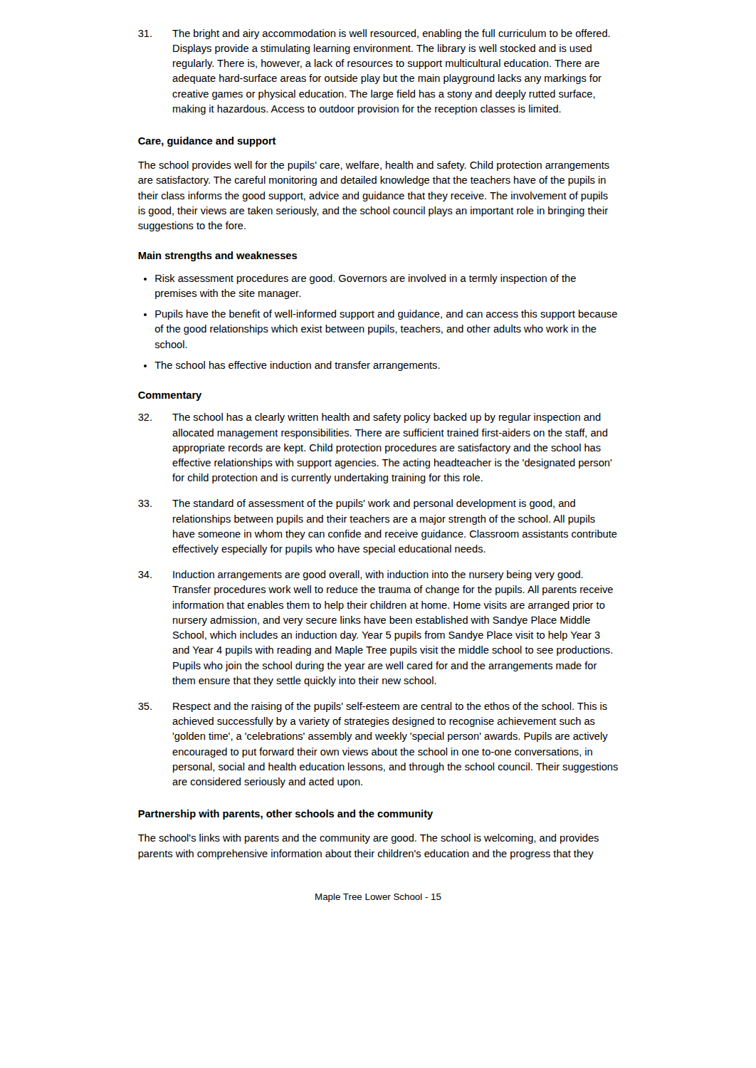31. The bright and airy accommodation is well resourced, enabling the full curriculum to be offered. Displays provide a stimulating learning environment. The library is well stocked and is used regularly. There is, however, a lack of resources to support multicultural education. There are adequate hard-surface areas for outside play but the main playground lacks any markings for creative games or physical education. The large field has a stony and deeply rutted surface, making it hazardous. Access to outdoor provision for the reception classes is limited.
Care, guidance and support
The school provides well for the pupils' care, welfare, health and safety. Child protection arrangements are satisfactory. The careful monitoring and detailed knowledge that the teachers have of the pupils in their class informs the good support, advice and guidance that they receive. The involvement of pupils is good, their views are taken seriously, and the school council plays an important role in bringing their suggestions to the fore.
Main strengths and weaknesses
Risk assessment procedures are good. Governors are involved in a termly inspection of the premises with the site manager.
Pupils have the benefit of well-informed support and guidance, and can access this support because of the good relationships which exist between pupils, teachers, and other adults who work in the school.
The school has effective induction and transfer arrangements.
Commentary
32. The school has a clearly written health and safety policy backed up by regular inspection and allocated management responsibilities. There are sufficient trained first-aiders on the staff, and appropriate records are kept. Child protection procedures are satisfactory and the school has effective relationships with support agencies. The acting headteacher is the 'designated person' for child protection and is currently undertaking training for this role.
33. The standard of assessment of the pupils' work and personal development is good, and relationships between pupils and their teachers are a major strength of the school. All pupils have someone in whom they can confide and receive guidance. Classroom assistants contribute effectively especially for pupils who have special educational needs.
34. Induction arrangements are good overall, with induction into the nursery being very good. Transfer procedures work well to reduce the trauma of change for the pupils. All parents receive information that enables them to help their children at home. Home visits are arranged prior to nursery admission, and very secure links have been established with Sandye Place Middle School, which includes an induction day. Year 5 pupils from Sandye Place visit to help Year 3 and Year 4 pupils with reading and Maple Tree pupils visit the middle school to see productions. Pupils who join the school during the year are well cared for and the arrangements made for them ensure that they settle quickly into their new school.
35. Respect and the raising of the pupils' self-esteem are central to the ethos of the school. This is achieved successfully by a variety of strategies designed to recognise achievement such as 'golden time', a 'celebrations' assembly and weekly 'special person' awards. Pupils are actively encouraged to put forward their own views about the school in one to-one conversations, in personal, social and health education lessons, and through the school council. Their suggestions are considered seriously and acted upon.
Partnership with parents, other schools and the community
The school's links with parents and the community are good. The school is welcoming, and provides parents with comprehensive information about their children's education and the progress that they
Maple Tree Lower School - 15